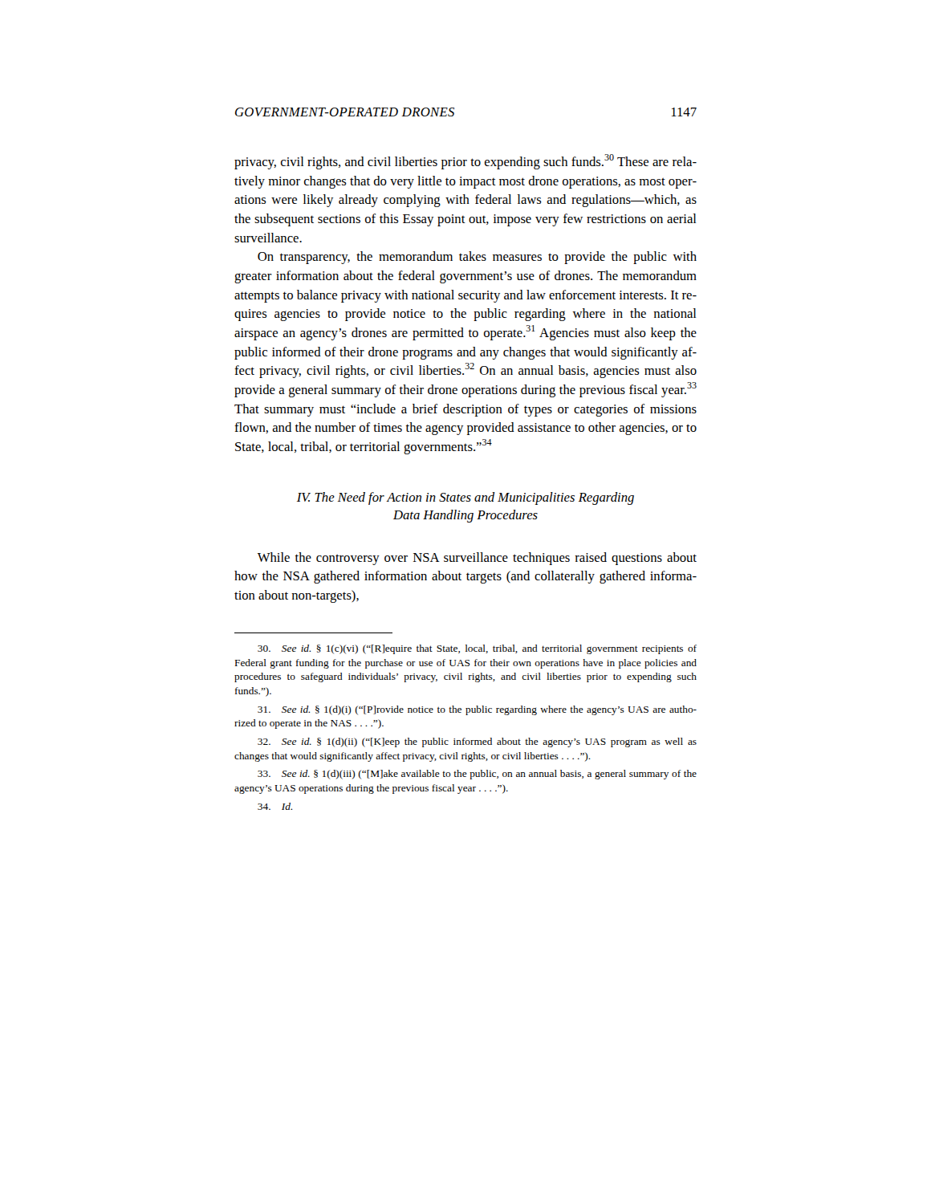GOVERNMENT-OPERATED DRONES 1147
privacy, civil rights, and civil liberties prior to expending such funds.30 These are relatively minor changes that do very little to impact most drone operations, as most operations were likely already complying with federal laws and regulations—which, as the subsequent sections of this Essay point out, impose very few restrictions on aerial surveillance.
On transparency, the memorandum takes measures to provide the public with greater information about the federal government’s use of drones. The memorandum attempts to balance privacy with national security and law enforcement interests. It requires agencies to provide notice to the public regarding where in the national airspace an agency’s drones are permitted to operate.31 Agencies must also keep the public informed of their drone programs and any changes that would significantly affect privacy, civil rights, or civil liberties.32 On an annual basis, agencies must also provide a general summary of their drone operations during the previous fiscal year.33 That summary must “include a brief description of types or categories of missions flown, and the number of times the agency provided assistance to other agencies, or to State, local, tribal, or territorial governments.”34
IV. The Need for Action in States and Municipalities Regarding
Data Handling Procedures
While the controversy over NSA surveillance techniques raised questions about how the NSA gathered information about targets (and collaterally gathered information about non-targets),
30. See id. § 1(c)(vi) (“[R]equire that State, local, tribal, and territorial government recipients of Federal grant funding for the purchase or use of UAS for their own operations have in place policies and procedures to safeguard individuals’ privacy, civil rights, and civil liberties prior to expending such funds.”).
31. See id. § 1(d)(i) (“[P]rovide notice to the public regarding where the agency’s UAS are authorized to operate in the NAS . . . .”).
32. See id. § 1(d)(ii) (“[K]eep the public informed about the agency’s UAS program as well as changes that would significantly affect privacy, civil rights, or civil liberties . . . .”).
33. See id. § 1(d)(iii) (“[M]ake available to the public, on an annual basis, a general summary of the agency’s UAS operations during the previous fiscal year . . . .”).
34. Id.